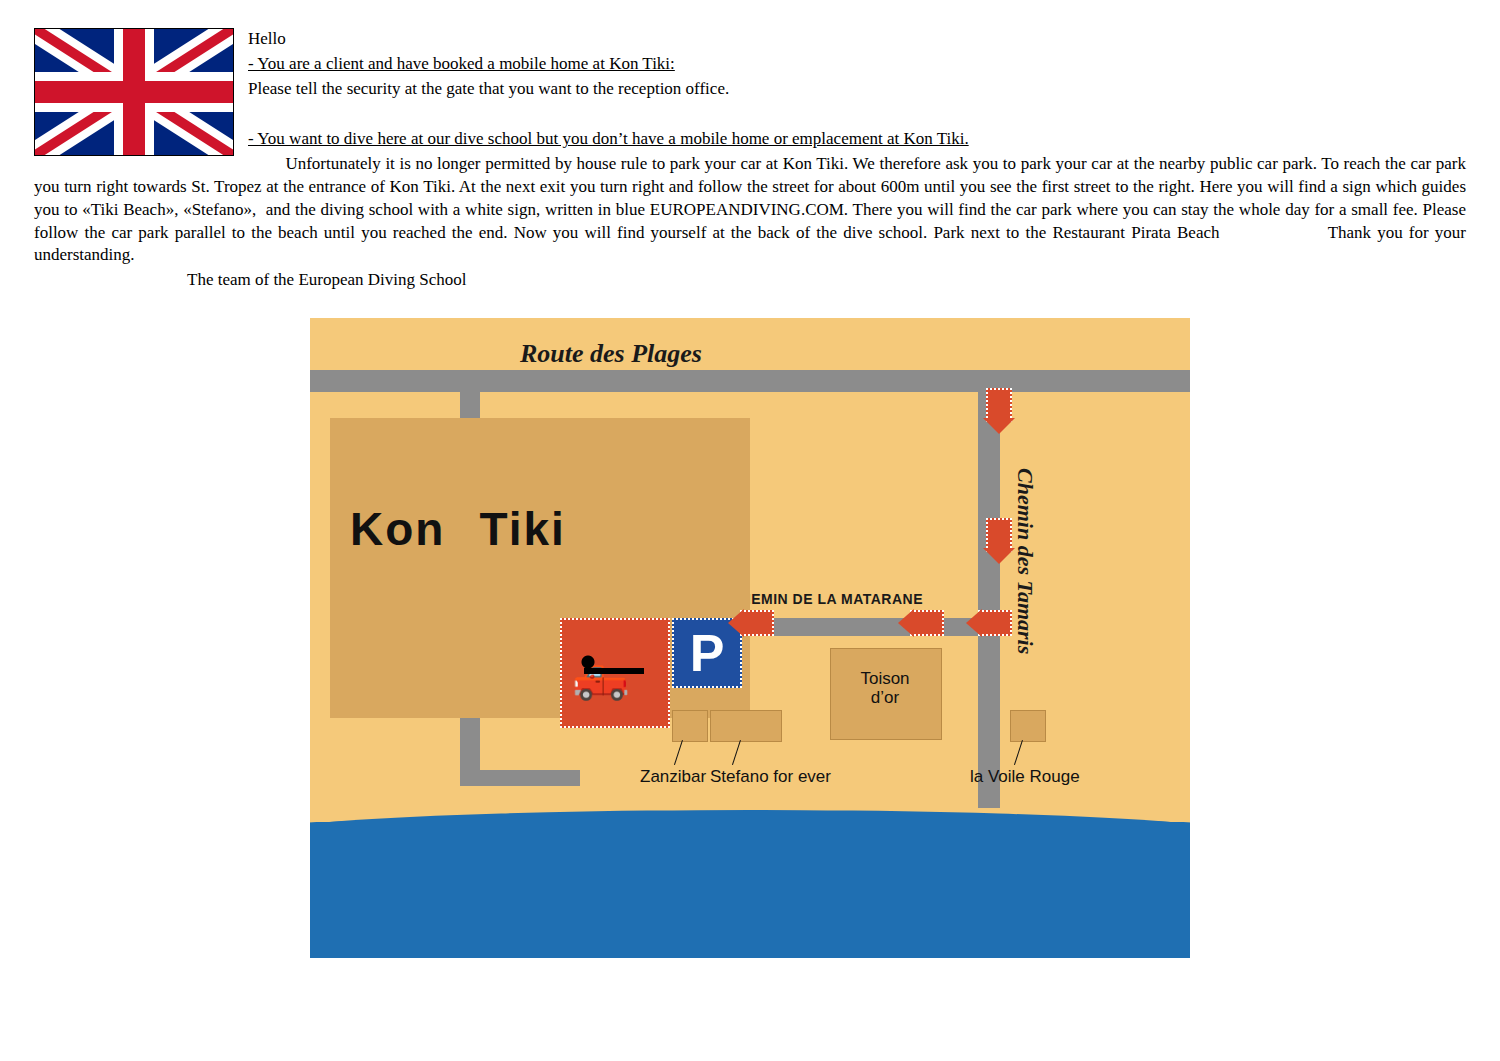Hello
- You are a client and have booked a mobile home at Kon Tiki:
Please tell the security at the gate that you want to the reception office.
- You want to dive here at our dive school but you don’t have a mobile home or emplacement at Kon Tiki.
Unfortunately it is no longer permitted by house rule to park your car at Kon Tiki. We therefore ask you to park your car at the nearby public car park. To reach the car park you turn right towards St. Tropez at the entrance of Kon Tiki. At the next exit you turn right and follow the street for about 600m until you see the first street to the right. Here you will find a sign which guides you to «Tiki Beach», «Stefano», and the diving school with a white sign, written in blue EUROPEANDIVING.COM. There you will find the car park where you can stay the whole day for a small fee. Please follow the car park parallel to the beach until you reached the end. Now you will find yourself at the back of the dive school. Park next to the Restaurant Pirata Beach Thank you for your understanding.
The team of the European Diving School
Route des Plages
Chemin des Tamaris
Chemin de la Matarane
KonTiki
🛻
P
Toison
d’or
Zanzibar
Stefano for ever
la Voile Rouge